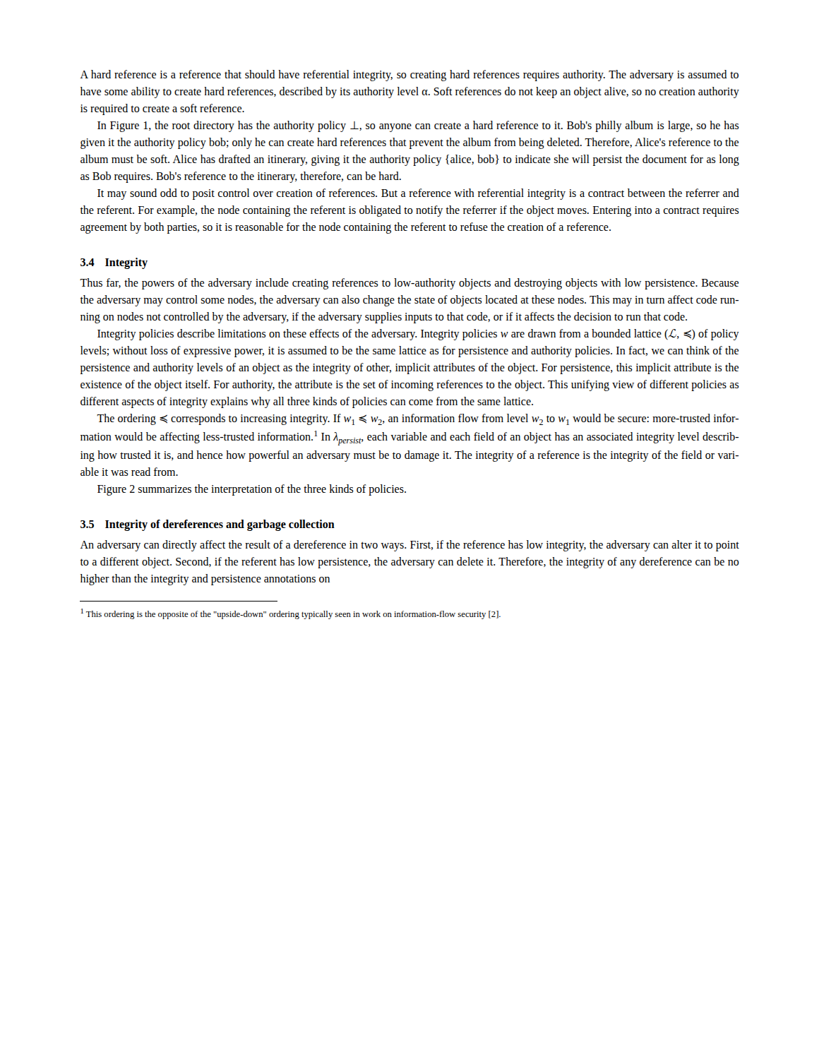A hard reference is a reference that should have referential integrity, so creating hard references requires authority. The adversary is assumed to have some ability to create hard references, described by its authority level α. Soft references do not keep an object alive, so no creation authority is required to create a soft reference.
In Figure 1, the root directory has the authority policy ⊥, so anyone can create a hard reference to it. Bob's philly album is large, so he has given it the authority policy bob; only he can create hard references that prevent the album from being deleted. Therefore, Alice's reference to the album must be soft. Alice has drafted an itinerary, giving it the authority policy {alice, bob} to indicate she will persist the document for as long as Bob requires. Bob's reference to the itinerary, therefore, can be hard.
It may sound odd to posit control over creation of references. But a reference with referential integrity is a contract between the referrer and the referent. For example, the node containing the referent is obligated to notify the referrer if the object moves. Entering into a contract requires agreement by both parties, so it is reasonable for the node containing the referent to refuse the creation of a reference.
3.4 Integrity
Thus far, the powers of the adversary include creating references to low-authority objects and destroying objects with low persistence. Because the adversary may control some nodes, the adversary can also change the state of objects located at these nodes. This may in turn affect code running on nodes not controlled by the adversary, if the adversary supplies inputs to that code, or if it affects the decision to run that code.
Integrity policies describe limitations on these effects of the adversary. Integrity policies w are drawn from a bounded lattice (ℒ, ≼) of policy levels; without loss of expressive power, it is assumed to be the same lattice as for persistence and authority policies. In fact, we can think of the persistence and authority levels of an object as the integrity of other, implicit attributes of the object. For persistence, this implicit attribute is the existence of the object itself. For authority, the attribute is the set of incoming references to the object. This unifying view of different policies as different aspects of integrity explains why all three kinds of policies can come from the same lattice.
The ordering ≼ corresponds to increasing integrity. If w1 ≼ w2, an information flow from level w2 to w1 would be secure: more-trusted information would be affecting less-trusted information.1 In λpersist, each variable and each field of an object has an associated integrity level describing how trusted it is, and hence how powerful an adversary must be to damage it. The integrity of a reference is the integrity of the field or variable it was read from.
Figure 2 summarizes the interpretation of the three kinds of policies.
3.5 Integrity of dereferences and garbage collection
An adversary can directly affect the result of a dereference in two ways. First, if the reference has low integrity, the adversary can alter it to point to a different object. Second, if the referent has low persistence, the adversary can delete it. Therefore, the integrity of any dereference can be no higher than the integrity and persistence annotations on
1 This ordering is the opposite of the "upside-down" ordering typically seen in work on information-flow security [2].